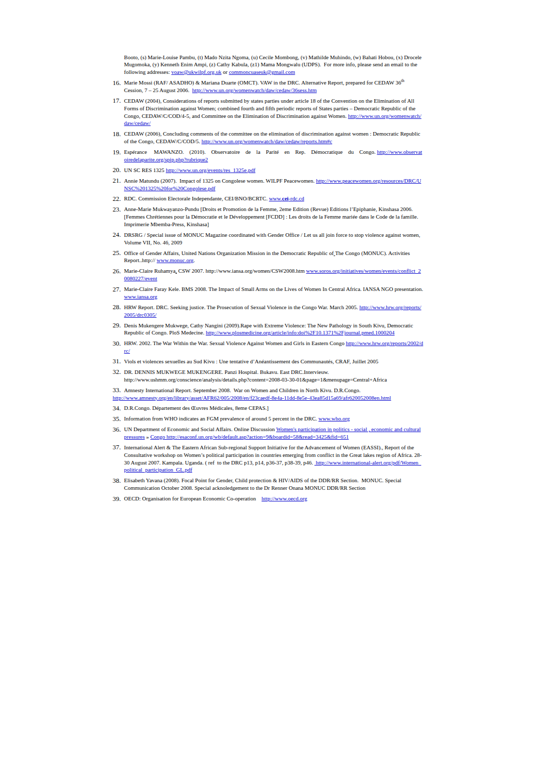Booto, (s) Marie-Louise Pambu, (t) Mado Nzita Ngoma, (u) Cecile Mombong, (v) Mathilde Muhindo, (w) Bahati Hobou, (x) Drocele Mugomoka, (y) Kenneth Enim Ampi, (z) Cathy Kabula, (z1) Mama Mongwalu (UDPS). For more info, please send an email to the following addresses: voaw@ukwilpf.org.uk or commoncuaseuk@gmail.com
16. Marie Mossi (RAF/ ASADHO) & Mariana Duarte (OMCT). VAW in the DRC. Alternative Report, prepared for CEDAW 36th Cession, 7 – 25 August 2006. http://www.un.org/womenwatch/daw/cedaw/36sess.htm
17. CEDAW (2004), Considerations of reports submitted by states parties under article 18 of the Convention on the Elimination of All Forms of Discrimination against Women; combined fourth and fifth periodic reports of States parties – Democratic Republic of the Congo, CEDAW/C/COD/4-5, and Committee on the Elimination of Discrimination against Women. http://www.un.org/womenwatch/daw/cedaw/
18. CEDAW (2006), Concluding comments of the committee on the elimination of discrimination against women : Democratic Republic of the Congo, CEDAW/C/COD/5. http://www.un.org/womenwatch/daw/cedaw/reports.htm#c
19. Espérance MAWANZO. (2010). Observatoire de la Parité en Rep. Démocratique du Congo. http://www.observatoiredelaparite.org/spip.php?rubrique2
20. UN SC RES 1325 http://www.un.org/events/res_1325e.pdf
21. Annie Matundu (2007). Impact of 1325 on Congolese women. WILPF Peacewomen. http://www.peacewomen.org/resources/DRC/UNSC%201325%20for%20Congolese.pdf
22. RDC. Commission Electorale Independante, CEI/BNO/BCRTC. www.cei-rdc.cd
23. Anne-Marie Mukwayanzo-Pundu [Droits et Promotion de la Femme, 2eme Edition (Revue) Editions l’Epiphanie, Kinshasa 2006. [Femmes Chrétiennes pour la Démocratie et le Développement [FCDD] : Les droits de la Femme mariée dans le Code de la famille. Imprimerie Mbemba-Press, Kinshasa]
24. DRSRG / Special issue of MONUC Magazine coordinated with Gender Office / Let us all join force to stop violence against women, Volume VII, No. 46, 2009
25. Office of Gender Affairs, United Nations Organization Mission in the Democratic Republic of The Congo (MONUC). Activities Report..http:// www.monuc.org.
26. Marie-Claire Ruhamya, CSW 2007. http://www.iansa.org/women/CSW2008.htm www.soros.org/initiatives/women/events/conflict_20080227/event
27. Marie-Claire Faray Kele. BMS 2008. The Impact of Small Arms on the Lives of Women In Central Africa. IANSA NGO presentation. www.iansa.org
28. HRW Report. DRC. Seeking justice. The Prosecution of Sexual Violence in the Congo War. March 2005. http://www.hrw.org/reports/2005/drc0305/
29. Denis Mukengere Mukwege, Cathy Nangini (2009).Rape with Extreme Violence: The New Pathology in South Kivu, Democratic Republic of Congo. PloS Medecine. http://www.plosmedicine.org/article/info:doi%2F10.1371%2Fjournal.pmed.1000204
30. HRW. 2002. The War Within the War. Sexual Violence Against Women and Girls in Eastern Congo http://www.hrw.org/reports/2002/drc/
31. Viols et violences sexuelles au Sud Kivu : Une tentative d’Anéantissement des Communautés, CRAF, Juillet 2005
32. DR. DENNIS MUKWEGE MUKENGERE. Panzi Hospital. Bukavu. East DRC.Intervieuw. http://www.ushmm.org/conscience/analysis/details.php?content=2008-03-30-01&page=1&menupage=Central+Africa
33. Amnesty International Report. September 2008. War on Women and Children in North Kivu. D.R.Congo. http://www.amnesty.org/en/library/asset/AFR62/005/2008/en/f23caedf-8e4a-11dd-8e5e-43ea85d15a69/afr620052008en.html
34. D.R.Congo. Département des Œuvres Médicales, 8eme CEPAS.]
35. Information from WHO indicates an FGM prevalence of around 5 percent in the DRC. www.who.org
36. UN Department of Economic and Social Affairs. Online Discussion Women's participation in politics - social , economic and cultural pressures » Congo http://esaconf.un.org/wb/default.asp?action=9&boardid=58&read=3425&fid=651
37. International Alert & The Eastern African Sub-regional Support Initiative for the Advancement of Women (EASSI)., Report of the Consultative workshop on Women’s political participation in countries emerging from conflict in the Great lakes region of Africa. 28-30 August 2007. Kampala. Uganda. ( ref to the DRC p13, p14, p36-37, p38-39, p46. http://www.international-alert.org/pdf/Women_political_participation_GL.pdf
38. Elisabeth Yavana (2008). Focal Point for Gender, Child protection & HIV/AIDS of the DDR/RR Section. MONUC. Special Communication October 2008. Special acknoledgement to the Dr Renner Onana MONUC DDR/RR Section
39. OECD: Organisation for European Economic Co-operation http://www.oecd.org